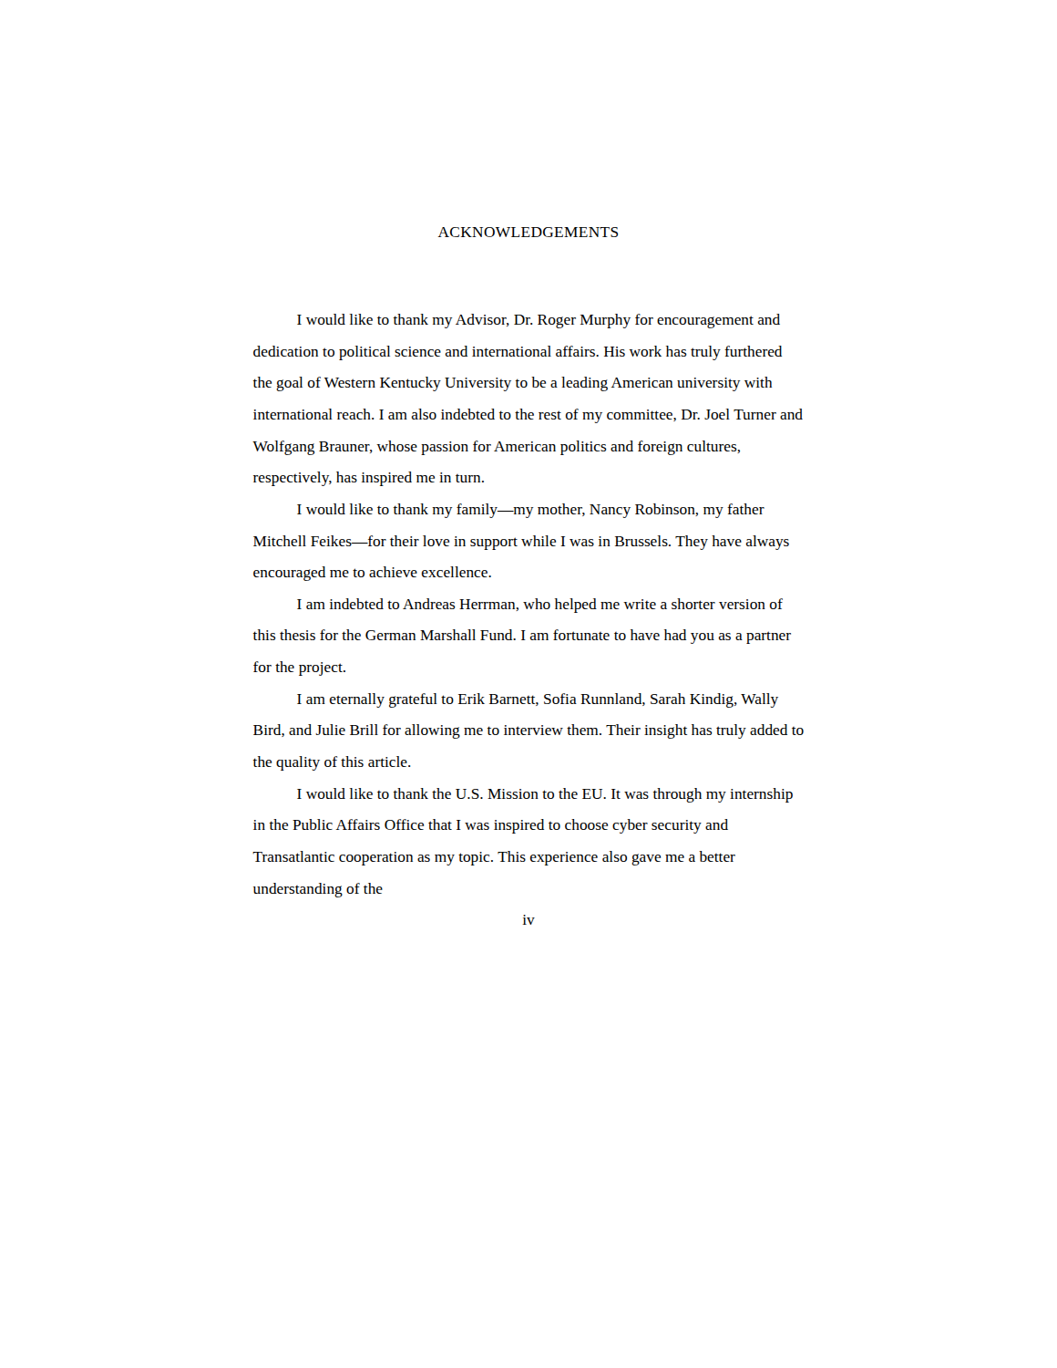ACKNOWLEDGEMENTS
I would like to thank my Advisor, Dr. Roger Murphy for encouragement and dedication to political science and international affairs. His work has truly furthered the goal of Western Kentucky University to be a leading American university with international reach. I am also indebted to the rest of my committee, Dr. Joel Turner and Wolfgang Brauner, whose passion for American politics and foreign cultures, respectively, has inspired me in turn.
I would like to thank my family—my mother, Nancy Robinson, my father Mitchell Feikes—for their love in support while I was in Brussels. They have always encouraged me to achieve excellence.
I am indebted to Andreas Herrman, who helped me write a shorter version of this thesis for the German Marshall Fund. I am fortunate to have had you as a partner for the project.
I am eternally grateful to Erik Barnett, Sofia Runnland, Sarah Kindig, Wally Bird, and Julie Brill for allowing me to interview them. Their insight has truly added to the quality of this article.
I would like to thank the U.S. Mission to the EU. It was through my internship in the Public Affairs Office that I was inspired to choose cyber security and Transatlantic cooperation as my topic. This experience also gave me a better understanding of the
iv